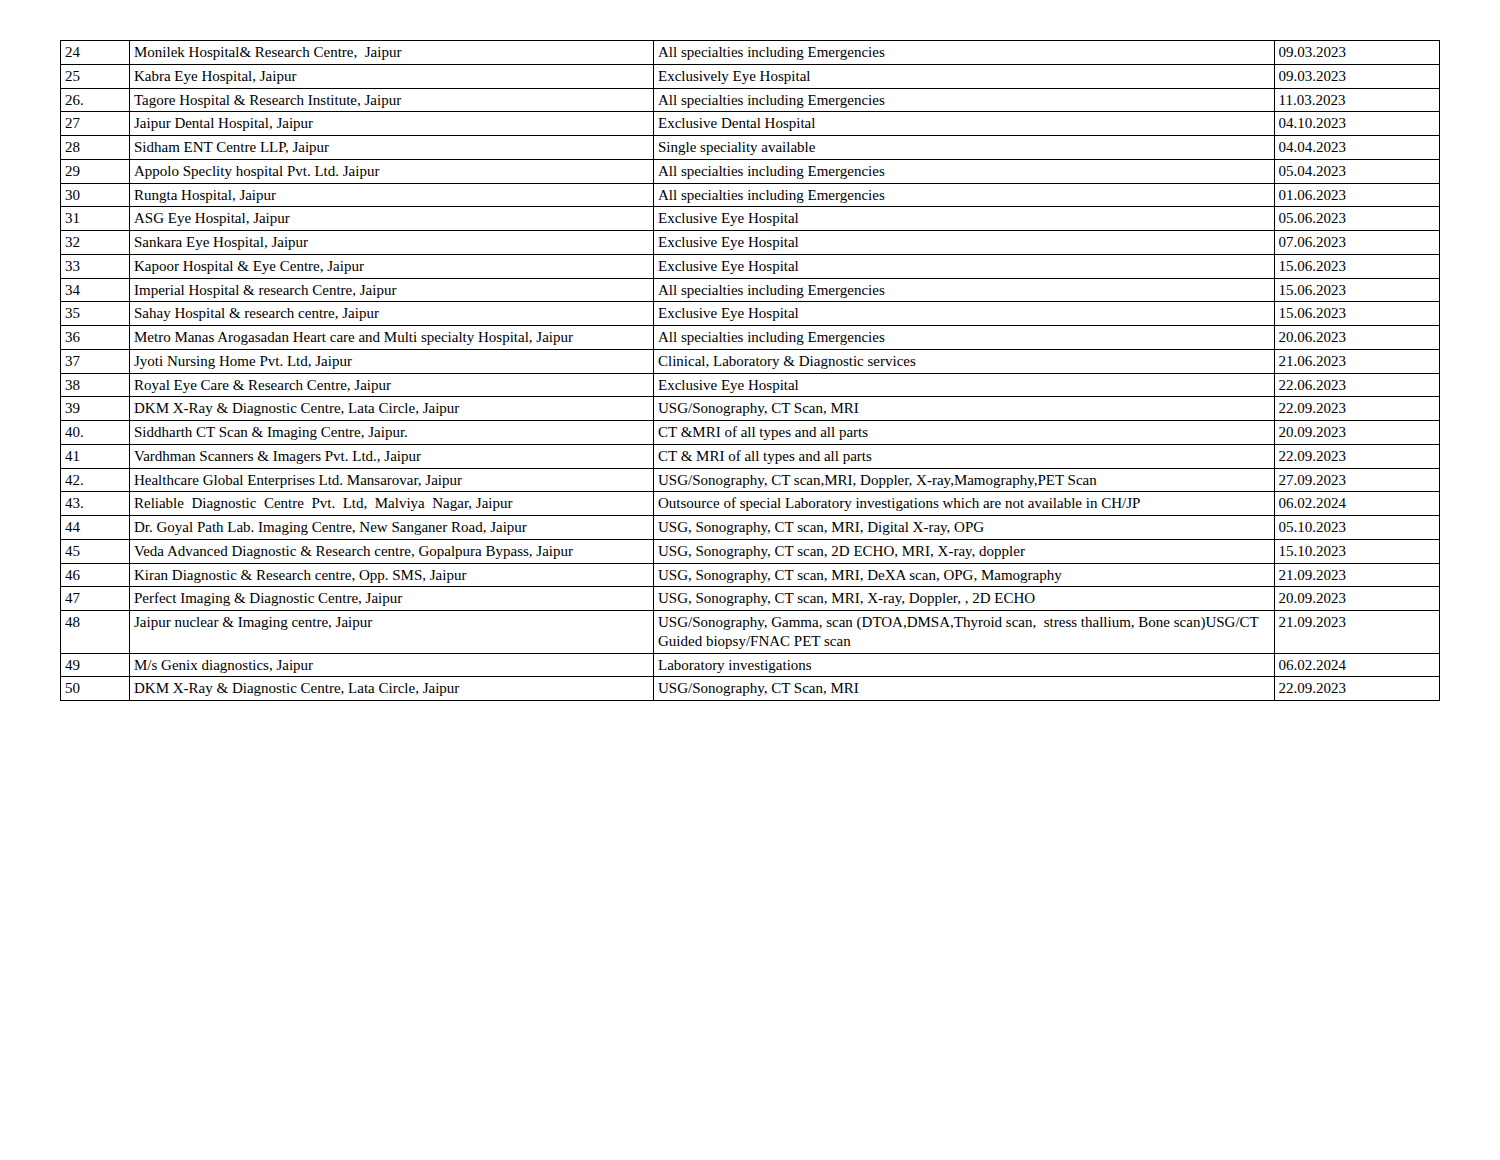| 24 | Monilek Hospital& Research Centre, Jaipur | All specialties including Emergencies | 09.03.2023 |
| 25 | Kabra Eye Hospital, Jaipur | Exclusively Eye Hospital | 09.03.2023 |
| 26. | Tagore Hospital & Research Institute, Jaipur | All specialties including Emergencies | 11.03.2023 |
| 27 | Jaipur Dental Hospital, Jaipur | Exclusive Dental Hospital | 04.10.2023 |
| 28 | Sidham ENT Centre LLP, Jaipur | Single speciality available | 04.04.2023 |
| 29 | Appolo Speclity hospital Pvt. Ltd. Jaipur | All specialties including Emergencies | 05.04.2023 |
| 30 | Rungta Hospital, Jaipur | All specialties including Emergencies | 01.06.2023 |
| 31 | ASG Eye Hospital, Jaipur | Exclusive Eye Hospital | 05.06.2023 |
| 32 | Sankara Eye Hospital, Jaipur | Exclusive Eye Hospital | 07.06.2023 |
| 33 | Kapoor Hospital & Eye Centre, Jaipur | Exclusive Eye Hospital | 15.06.2023 |
| 34 | Imperial Hospital & research Centre, Jaipur | All specialties including Emergencies | 15.06.2023 |
| 35 | Sahay Hospital & research centre, Jaipur | Exclusive Eye Hospital | 15.06.2023 |
| 36 | Metro Manas Arogasadan Heart care and Multi specialty Hospital, Jaipur | All specialties including Emergencies | 20.06.2023 |
| 37 | Jyoti Nursing Home Pvt. Ltd, Jaipur | Clinical, Laboratory & Diagnostic services | 21.06.2023 |
| 38 | Royal Eye Care & Research Centre, Jaipur | Exclusive Eye Hospital | 22.06.2023 |
| 39 | DKM X-Ray & Diagnostic Centre, Lata Circle, Jaipur | USG/Sonography, CT Scan, MRI | 22.09.2023 |
| 40. | Siddharth CT Scan & Imaging Centre, Jaipur. | CT &MRI of all types and all parts | 20.09.2023 |
| 41 | Vardhman Scanners & Imagers Pvt. Ltd., Jaipur | CT & MRI of all types and all parts | 22.09.2023 |
| 42. | Healthcare Global Enterprises Ltd. Mansarovar, Jaipur | USG/Sonography, CT scan,MRI, Doppler, X-ray,Mamography,PET Scan | 27.09.2023 |
| 43. | Reliable Diagnostic Centre Pvt. Ltd, Malviya Nagar, Jaipur | Outsource of special Laboratory investigations which are not available in CH/JP | 06.02.2024 |
| 44 | Dr. Goyal Path Lab. Imaging Centre, New Sanganer Road, Jaipur | USG, Sonography, CT scan, MRI, Digital X-ray, OPG | 05.10.2023 |
| 45 | Veda Advanced Diagnostic & Research centre, Gopalpura Bypass, Jaipur | USG, Sonography, CT scan, 2D ECHO, MRI, X-ray, doppler | 15.10.2023 |
| 46 | Kiran Diagnostic & Research centre, Opp. SMS, Jaipur | USG, Sonography, CT scan, MRI, DeXA scan, OPG, Mamography | 21.09.2023 |
| 47 | Perfect Imaging & Diagnostic Centre, Jaipur | USG, Sonography, CT scan, MRI, X-ray, Doppler, , 2D ECHO | 20.09.2023 |
| 48 | Jaipur nuclear & Imaging centre, Jaipur | USG/Sonography, Gamma, scan (DTOA,DMSA,Thyroid scan, stress thallium, Bone scan)USG/CT Guided biopsy/FNAC PET scan | 21.09.2023 |
| 49 | M/s Genix diagnostics, Jaipur | Laboratory investigations | 06.02.2024 |
| 50 | DKM X-Ray & Diagnostic Centre, Lata Circle, Jaipur | USG/Sonography, CT Scan, MRI | 22.09.2023 |